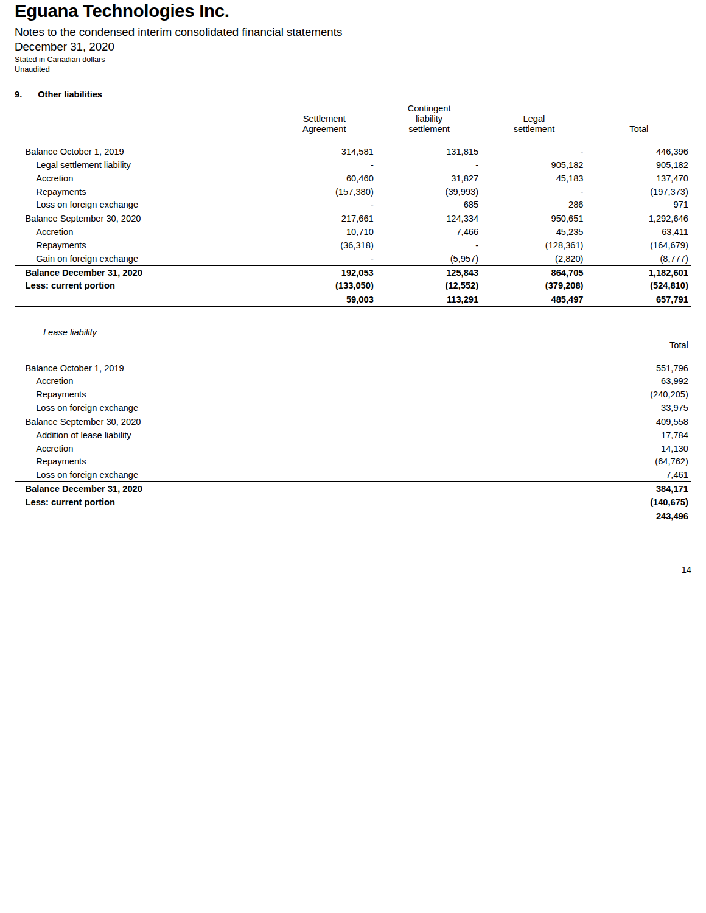Eguana Technologies Inc.
Notes to the condensed interim consolidated financial statements
December 31, 2020
Stated in Canadian dollars
Unaudited
9. Other liabilities
| | Settlement Agreement | Contingent liability settlement | Legal settlement | Total |
| --- | --- | --- | --- | --- |
| Balance October 1, 2019 | 314,581 | 131,815 | - | 446,396 |
| Legal settlement liability | - | - | 905,182 | 905,182 |
| Accretion | 60,460 | 31,827 | 45,183 | 137,470 |
| Repayments | (157,380) | (39,993) | - | (197,373) |
| Loss on foreign exchange | - | 685 | 286 | 971 |
| Balance September 30, 2020 | 217,661 | 124,334 | 950,651 | 1,292,646 |
| Accretion | 10,710 | 7,466 | 45,235 | 63,411 |
| Repayments | (36,318) | - | (128,361) | (164,679) |
| Gain on foreign exchange | - | (5,957) | (2,820) | (8,777) |
| Balance December 31, 2020 | 192,053 | 125,843 | 864,705 | 1,182,601 |
| Less: current portion | (133,050) | (12,552) | (379,208) | (524,810) |
| | 59,003 | 113,291 | 485,497 | 657,791 |
Lease liability
| | Total |
| --- | --- |
| Balance October 1, 2019 | 551,796 |
| Accretion | 63,992 |
| Repayments | (240,205) |
| Loss on foreign exchange | 33,975 |
| Balance September 30, 2020 | 409,558 |
| Addition of lease liability | 17,784 |
| Accretion | 14,130 |
| Repayments | (64,762) |
| Loss on foreign exchange | 7,461 |
| Balance December 31, 2020 | 384,171 |
| Less: current portion | (140,675) |
| | 243,496 |
14